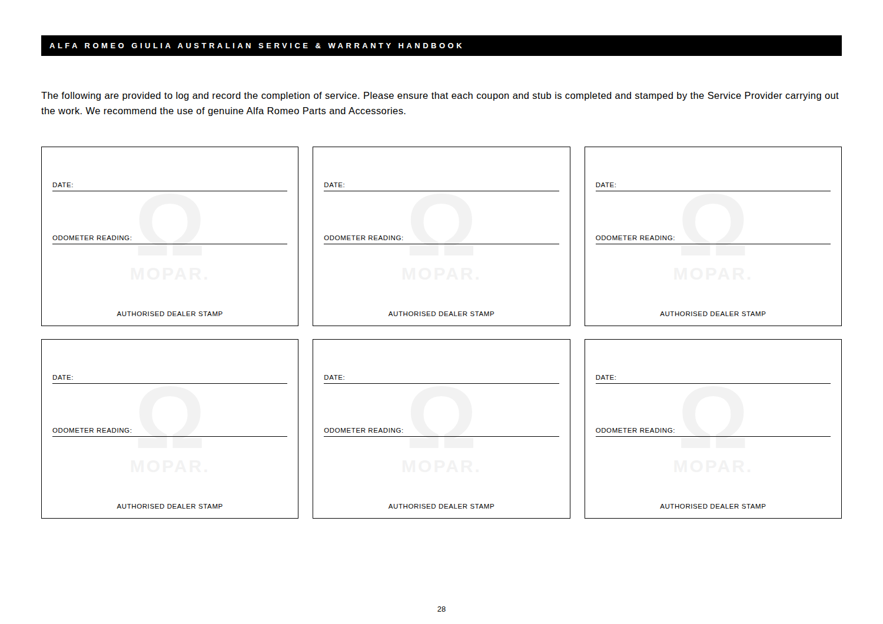ALFA ROMEO GIULIA AUSTRALIAN SERVICE & WARRANTY HANDBOOK
The following are provided to log and record the completion of service. Please ensure that each coupon and stub is completed and stamped by the Service Provider carrying out the work. We recommend the use of genuine Alfa Romeo Parts and Accessories.
Ω
MOPAR.
DATE:
ODOMETER READING:
AUTHORISED DEALER STAMP
Ω
MOPAR.
DATE:
ODOMETER READING:
AUTHORISED DEALER STAMP
Ω
MOPAR.
DATE:
ODOMETER READING:
AUTHORISED DEALER STAMP
Ω
MOPAR.
DATE:
ODOMETER READING:
AUTHORISED DEALER STAMP
Ω
MOPAR.
DATE:
ODOMETER READING:
AUTHORISED DEALER STAMP
Ω
MOPAR.
DATE:
ODOMETER READING:
AUTHORISED DEALER STAMP
28